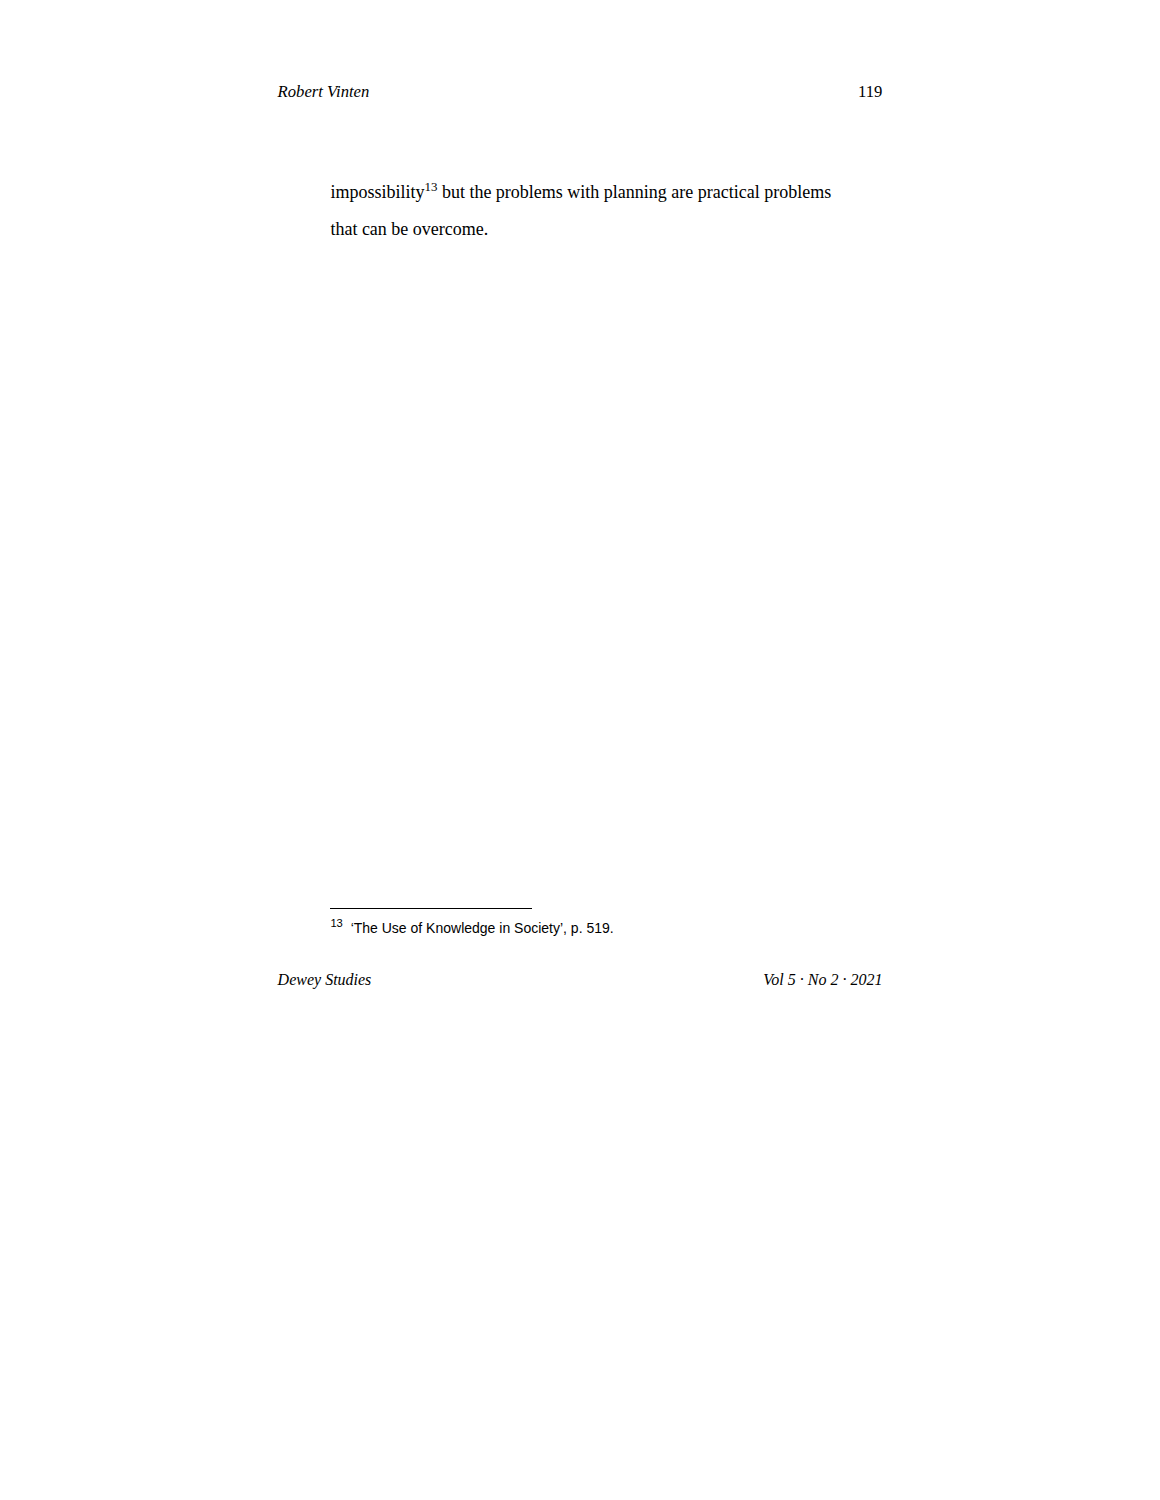Robert Vinten 119
impossibility13 but the problems with planning are practical problems that can be overcome.
13 ‘The Use of Knowledge in Society’, p. 519.
Dewey Studies Vol 5 · No 2 · 2021